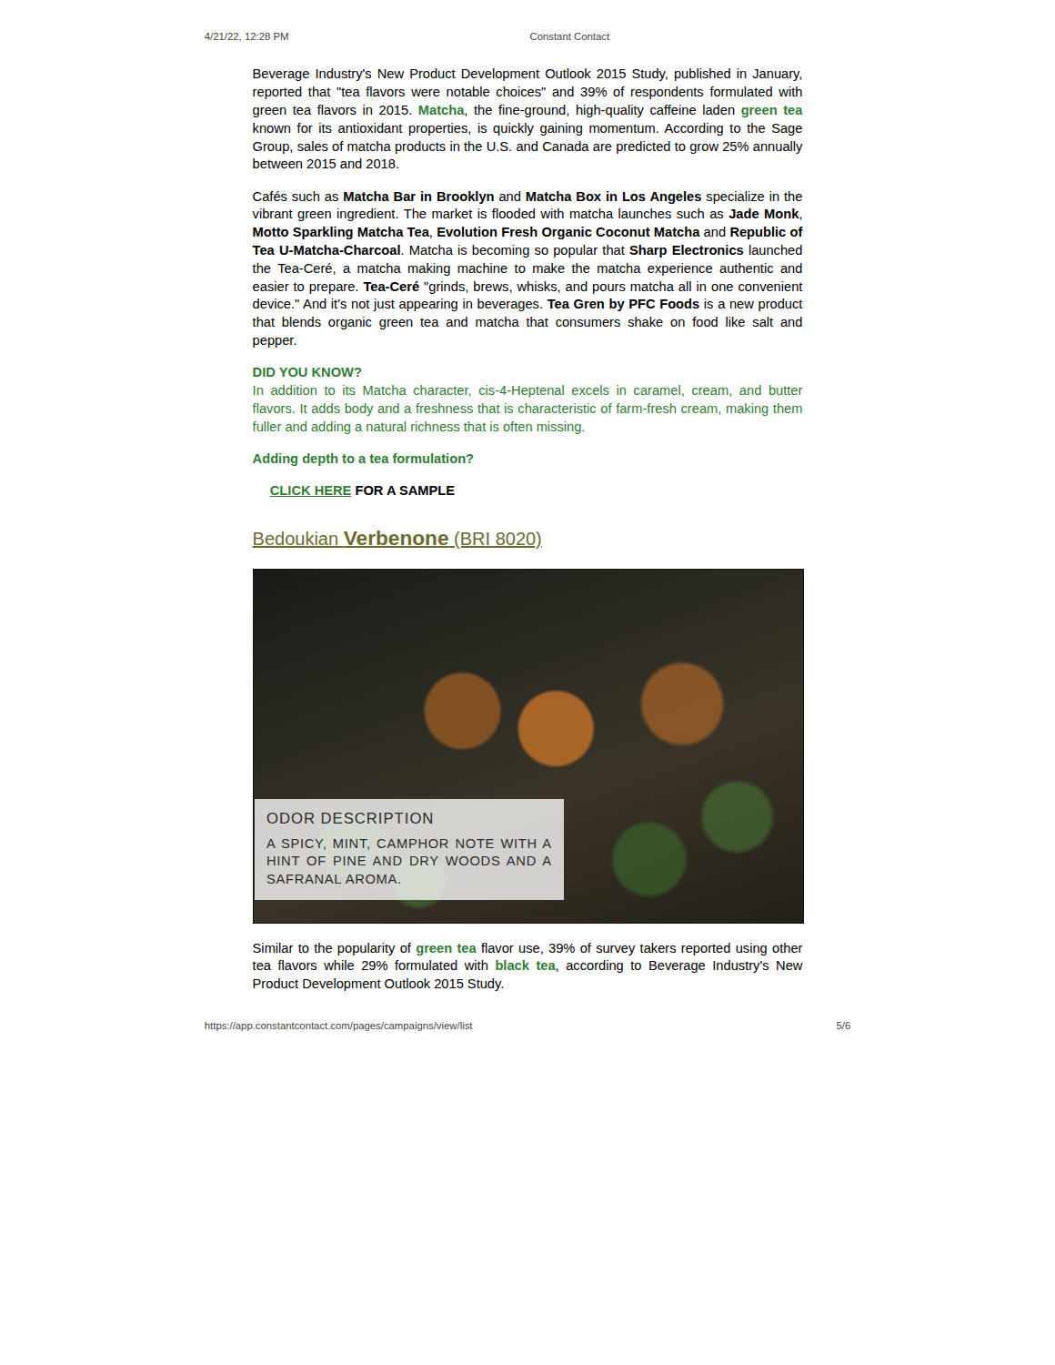4/21/22, 12:28 PM Constant Contact
Beverage Industry's New Product Development Outlook 2015 Study, published in January, reported that "tea flavors were notable choices" and 39% of respondents formulated with green tea flavors in 2015. Matcha, the fine-ground, high-quality caffeine laden green tea known for its antioxidant properties, is quickly gaining momentum. According to the Sage Group, sales of matcha products in the U.S. and Canada are predicted to grow 25% annually between 2015 and 2018.
Cafés such as Matcha Bar in Brooklyn and Matcha Box in Los Angeles specialize in the vibrant green ingredient. The market is flooded with matcha launches such as Jade Monk, Motto Sparkling Matcha Tea, Evolution Fresh Organic Coconut Matcha and Republic of Tea U-Matcha-Charcoal. Matcha is becoming so popular that Sharp Electronics launched the Tea-Ceré, a matcha making machine to make the matcha experience authentic and easier to prepare. Tea-Ceré "grinds, brews, whisks, and pours matcha all in one convenient device." And it's not just appearing in beverages. Tea Gren by PFC Foods is a new product that blends organic green tea and matcha that consumers shake on food like salt and pepper.
DID YOU KNOW?
In addition to its Matcha character, cis-4-Heptenal excels in caramel, cream, and butter flavors. It adds body and a freshness that is characteristic of farm-fresh cream, making them fuller and adding a natural richness that is often missing.
Adding depth to a tea formulation?
CLICK HERE FOR A SAMPLE
Bedoukian Verbenone (BRI 8020)
ODOR DESCRIPTION
A SPICY, MINT, CAMPHOR NOTE WITH A HINT OF PINE AND DRY WOODS AND A SAFRANAL AROMA.
Similar to the popularity of green tea flavor use, 39% of survey takers reported using other tea flavors while 29% formulated with black tea, according to Beverage Industry's New Product Development Outlook 2015 Study.
https://app.constantcontact.com/pages/campaigns/view/list 5/6